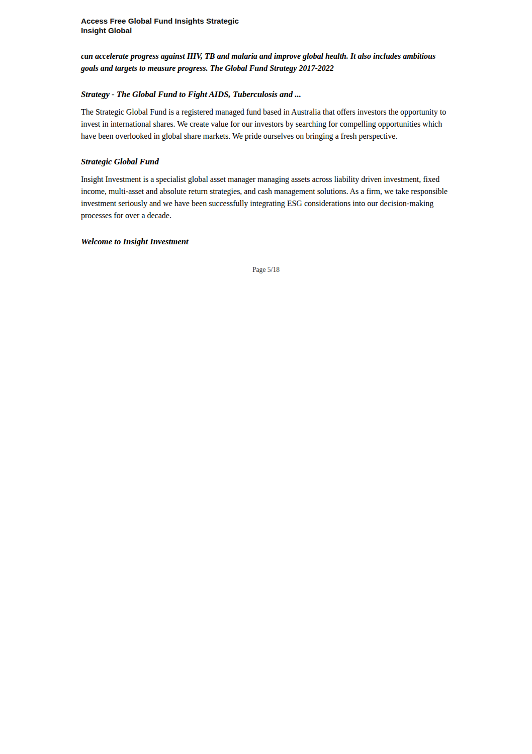Access Free Global Fund Insights Strategic
Insight Global
can accelerate progress against HIV, TB and malaria and improve global health. It also includes ambitious goals and targets to measure progress. The Global Fund Strategy 2017-2022
Strategy - The Global Fund to Fight AIDS, Tuberculosis and ...
The Strategic Global Fund is a registered managed fund based in Australia that offers investors the opportunity to invest in international shares. We create value for our investors by searching for compelling opportunities which have been overlooked in global share markets. We pride ourselves on bringing a fresh perspective.
Strategic Global Fund
Insight Investment is a specialist global asset manager managing assets across liability driven investment, fixed income, multi-asset and absolute return strategies, and cash management solutions. As a firm, we take responsible investment seriously and we have been successfully integrating ESG considerations into our decision-making processes for over a decade.
Welcome to Insight Investment
Page 5/18